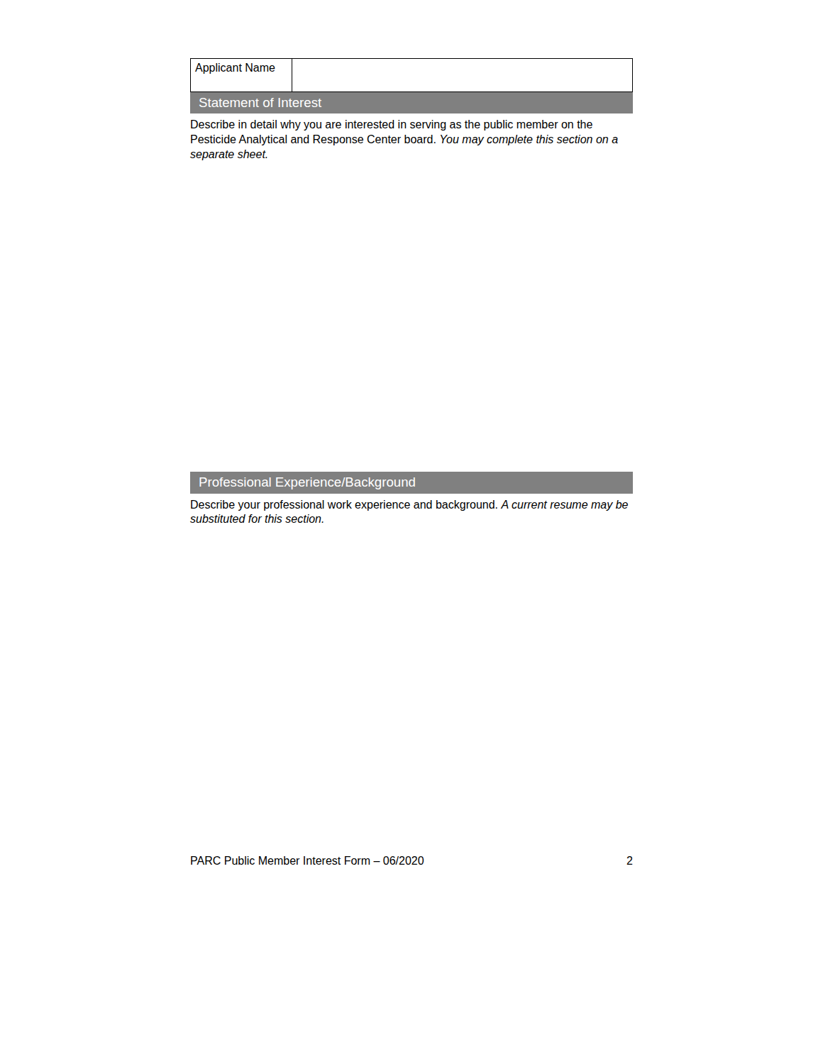| Applicant Name | |
Statement of Interest
Describe in detail why you are interested in serving as the public member on the Pesticide Analytical and Response Center board. You may complete this section on a separate sheet.
Professional Experience/Background
Describe your professional work experience and background. A current resume may be substituted for this section.
PARC Public Member Interest Form – 06/2020 2